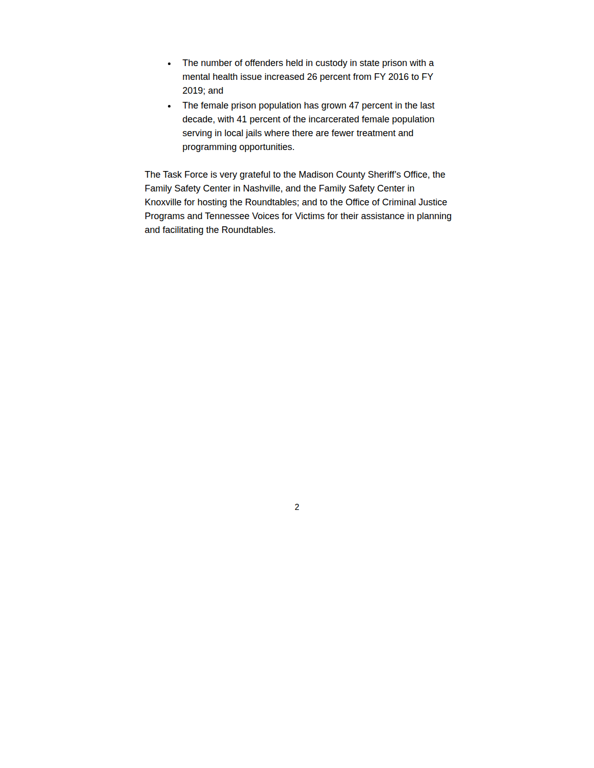The number of offenders held in custody in state prison with a mental health issue increased 26 percent from FY 2016 to FY 2019; and
The female prison population has grown 47 percent in the last decade, with 41 percent of the incarcerated female population serving in local jails where there are fewer treatment and programming opportunities.
The Task Force is very grateful to the Madison County Sheriff’s Office, the Family Safety Center in Nashville, and the Family Safety Center in Knoxville for hosting the Roundtables; and to the Office of Criminal Justice Programs and Tennessee Voices for Victims for their assistance in planning and facilitating the Roundtables.
2